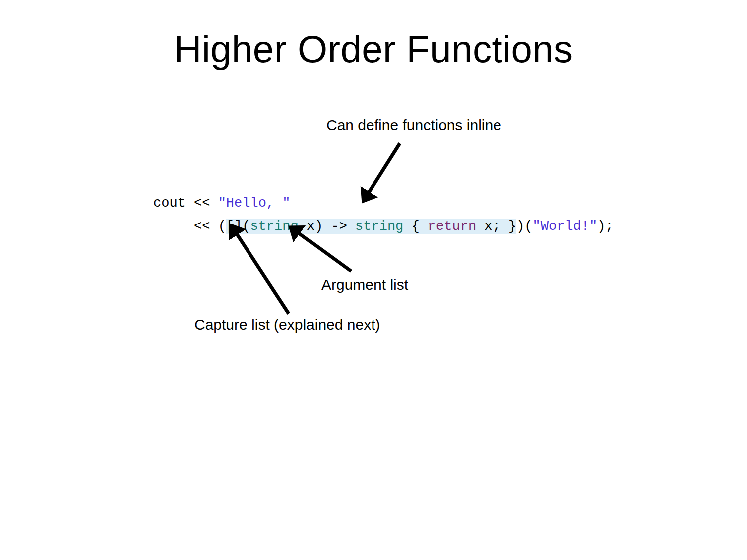Higher Order Functions
Can define functions inline
cout << "Hello, " << ([](string x) -> string { return x; })("World!");
Argument list
Capture list (explained next)